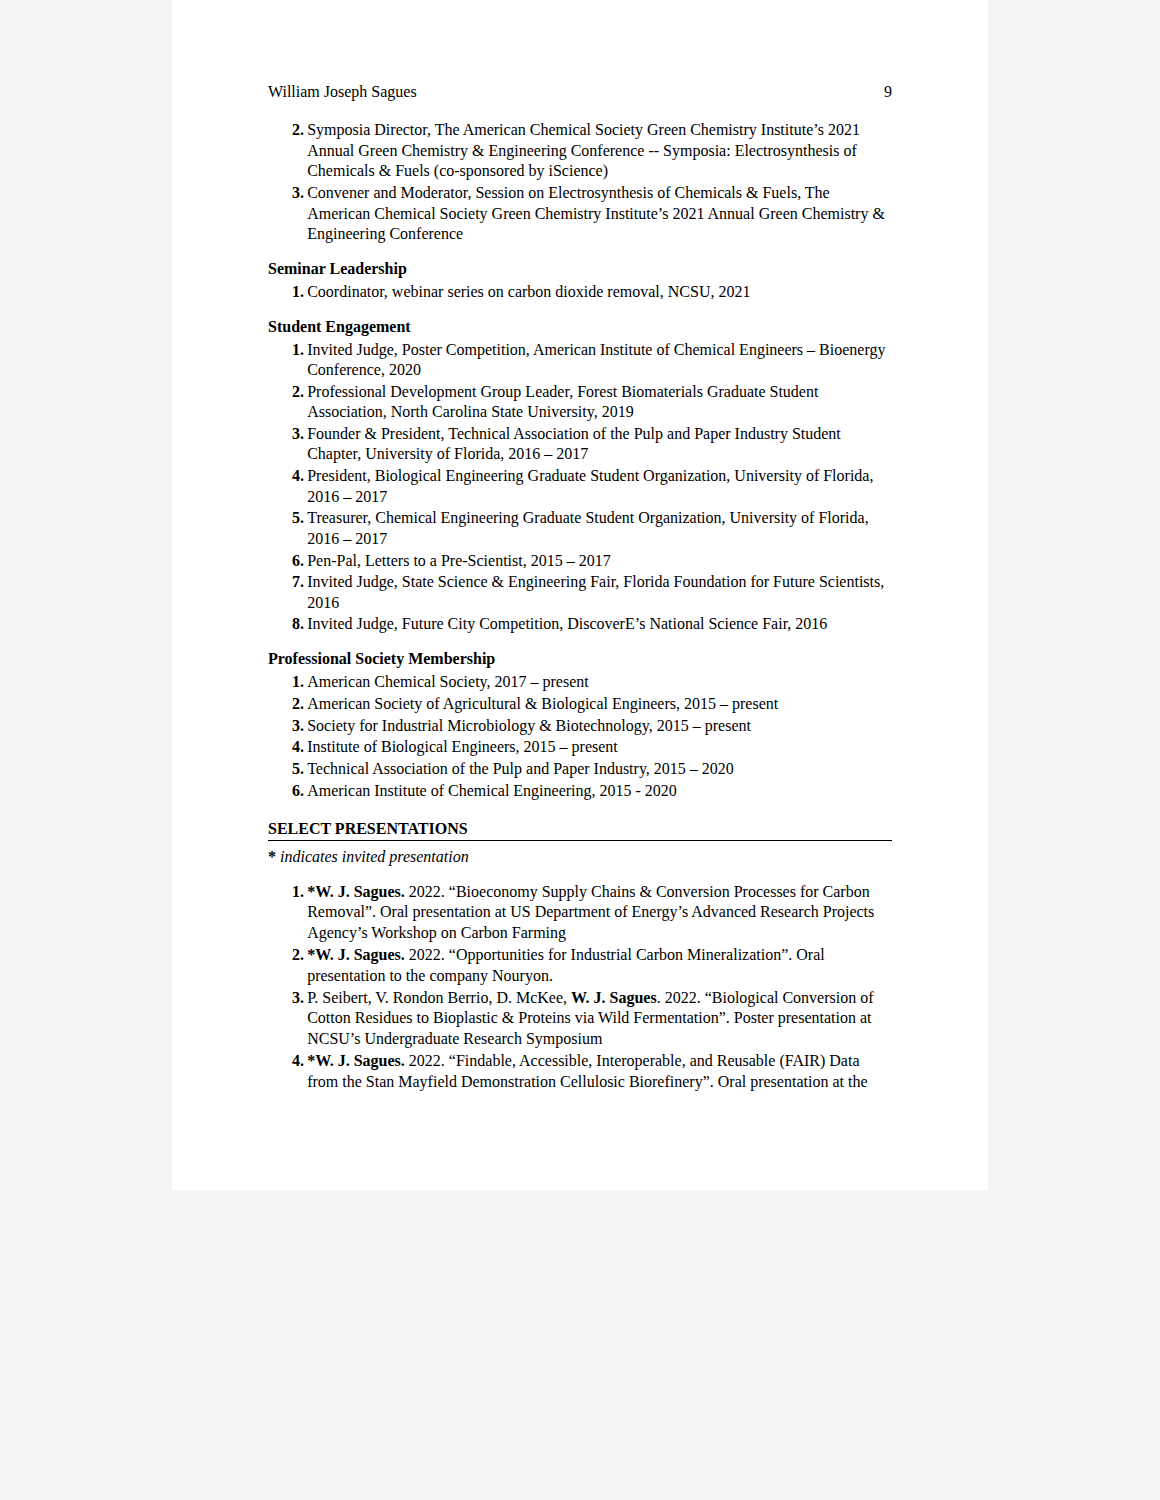William Joseph Sagues 9
Symposia Director, The American Chemical Society Green Chemistry Institute’s 2021 Annual Green Chemistry & Engineering Conference -- Symposia: Electrosynthesis of Chemicals & Fuels (co-sponsored by iScience)
Convener and Moderator, Session on Electrosynthesis of Chemicals & Fuels, The American Chemical Society Green Chemistry Institute’s 2021 Annual Green Chemistry & Engineering Conference
Seminar Leadership
Coordinator, webinar series on carbon dioxide removal, NCSU, 2021
Student Engagement
Invited Judge, Poster Competition, American Institute of Chemical Engineers – Bioenergy Conference, 2020
Professional Development Group Leader, Forest Biomaterials Graduate Student Association, North Carolina State University, 2019
Founder & President, Technical Association of the Pulp and Paper Industry Student Chapter, University of Florida, 2016 – 2017
President, Biological Engineering Graduate Student Organization, University of Florida, 2016 – 2017
Treasurer, Chemical Engineering Graduate Student Organization, University of Florida, 2016 – 2017
Pen-Pal, Letters to a Pre-Scientist, 2015 – 2017
Invited Judge, State Science & Engineering Fair, Florida Foundation for Future Scientists, 2016
Invited Judge, Future City Competition, DiscoverE’s National Science Fair, 2016
Professional Society Membership
American Chemical Society, 2017 – present
American Society of Agricultural & Biological Engineers, 2015 – present
Society for Industrial Microbiology & Biotechnology, 2015 – present
Institute of Biological Engineers, 2015 – present
Technical Association of the Pulp and Paper Industry, 2015 – 2020
American Institute of Chemical Engineering, 2015 - 2020
Select Presentations
* indicates invited presentation
*W. J. Sagues. 2022. “Bioeconomy Supply Chains & Conversion Processes for Carbon Removal”. Oral presentation at US Department of Energy’s Advanced Research Projects Agency’s Workshop on Carbon Farming
*W. J. Sagues. 2022. “Opportunities for Industrial Carbon Mineralization”. Oral presentation to the company Nouryon.
P. Seibert, V. Rondon Berrio, D. McKee, W. J. Sagues. 2022. “Biological Conversion of Cotton Residues to Bioplastic & Proteins via Wild Fermentation”. Poster presentation at NCSU’s Undergraduate Research Symposium
*W. J. Sagues. 2022. “Findable, Accessible, Interoperable, and Reusable (FAIR) Data from the Stan Mayfield Demonstration Cellulosic Biorefinery”. Oral presentation at the